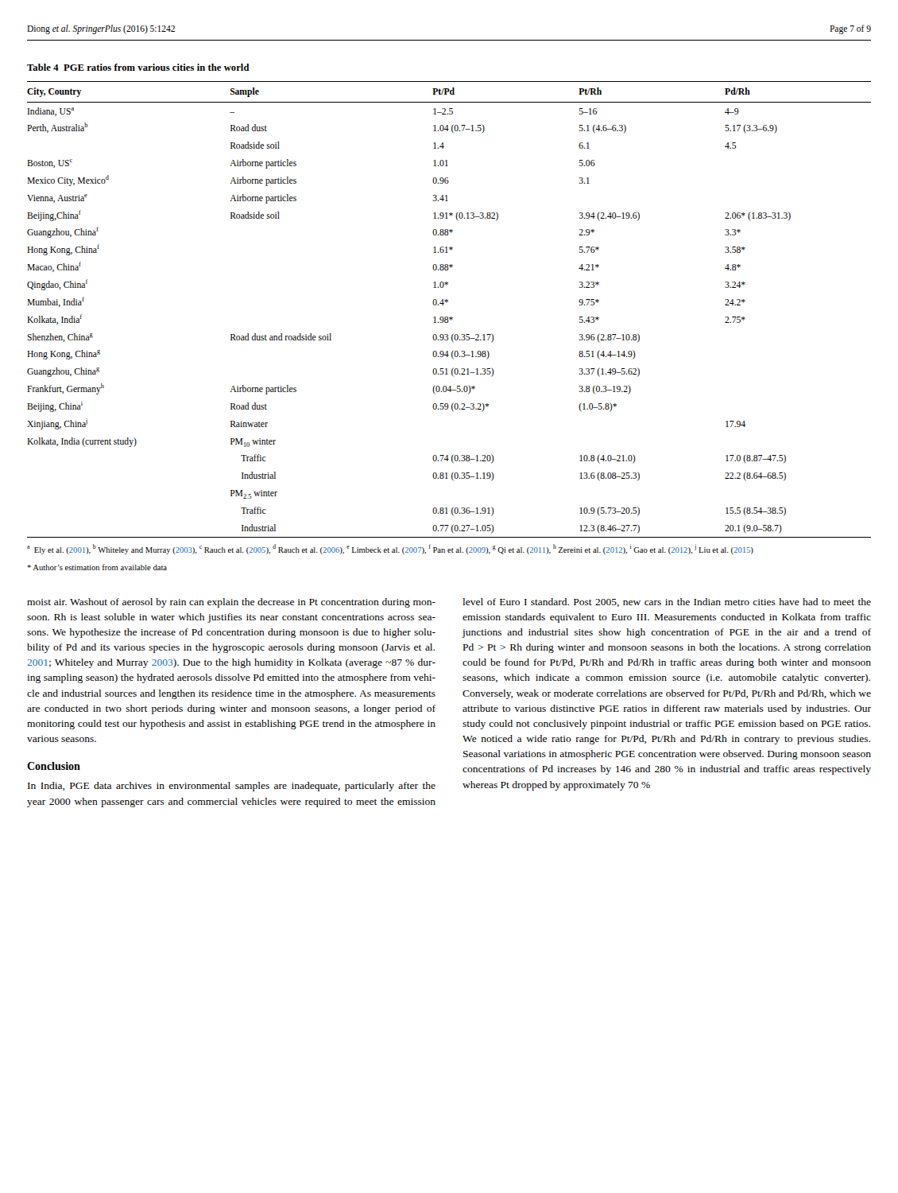Diong et al. SpringerPlus (2016) 5:1242
Page 7 of 9
Table 4 PGE ratios from various cities in the world
| City, Country | Sample | Pt/Pd | Pt/Rh | Pd/Rh |
| --- | --- | --- | --- | --- |
| Indiana, US a | – | 1–2.5 | 5–16 | 4–9 |
| Perth, Australia b | Road dust | 1.04 (0.7–1.5) | 5.1 (4.6–6.3) | 5.17 (3.3–6.9) |
| | Roadside soil | 1.4 | 6.1 | 4.5 |
| Boston, US c | Airborne particles | 1.01 | 5.06 | |
| Mexico City, Mexico d | Airborne particles | 0.96 | 3.1 | |
| Vienna, Austria e | Airborne particles | 3.41 | | |
| Beijing,China f | Roadside soil | 1.91* (0.13–3.82) | 3.94 (2.40–19.6) | 2.06* (1.83–31.3) |
| Guangzhou, China f | | 0.88* | 2.9* | 3.3* |
| Hong Kong, China f | | 1.61* | 5.76* | 3.58* |
| Macao, China f | | 0.88* | 4.21* | 4.8* |
| Qingdao, China f | | 1.0* | 3.23* | 3.24* |
| Mumbai, India f | | 0.4* | 9.75* | 24.2* |
| Kolkata, India f | | 1.98* | 5.43* | 2.75* |
| Shenzhen, China g | Road dust and roadside soil | 0.93 (0.35–2.17) | 3.96 (2.87–10.8) | |
| Hong Kong, China g | | 0.94 (0.3–1.98) | 8.51 (4.4–14.9) | |
| Guangzhou, China g | | 0.51 (0.21–1.35) | 3.37 (1.49–5.62) | |
| Frankfurt, Germany h | Airborne particles | (0.04–5.0)* | 3.8 (0.3–19.2) | |
| Beijing, China i | Road dust | 0.59 (0.2–3.2)* | (1.0–5.8)* | |
| Xinjiang, China j | Rainwater | | | 17.94 |
| Kolkata, India (current study) | PM 10 winter | | | |
| | Traffic | 0.74 (0.38–1.20) | 10.8 (4.0–21.0) | 17.0 (8.87–47.5) |
| | Industrial | 0.81 (0.35–1.19) | 13.6 (8.08–25.3) | 22.2 (8.64–68.5) |
| | PM 2.5 winter | | | |
| | Traffic | 0.81 (0.36–1.91) | 10.9 (5.73–20.5) | 15.5 (8.54–38.5) |
| | Industrial | 0.77 (0.27–1.05) | 12.3 (8.46–27.7) | 20.1 (9.0–58.7) |
a Ely et al. (2001), b Whiteley and Murray (2003), c Rauch et al. (2005), d Rauch et al. (2006), e Limbeck et al. (2007), f Pan et al. (2009), g Qi et al. (2011), h Zereini et al. (2012), i Gao et al. (2012), j Liu et al. (2015)
* Author’s estimation from available data
moist air. Washout of aerosol by rain can explain the decrease in Pt concentration during monsoon. Rh is least soluble in water which justifies its near constant concentrations across seasons. We hypothesize the increase of Pd concentration during monsoon is due to higher solubility of Pd and its various species in the hygroscopic aerosols during monsoon (Jarvis et al. 2001; Whiteley and Murray 2003). Due to the high humidity in Kolkata (average ~87 % during sampling season) the hydrated aerosols dissolve Pd emitted into the atmosphere from vehicle and industrial sources and lengthen its residence time in the atmosphere. As measurements are conducted in two short periods during winter and monsoon seasons, a longer period of monitoring could test our hypothesis and assist in establishing PGE trend in the atmosphere in various seasons.
Conclusion
In India, PGE data archives in environmental samples are inadequate, particularly after the year 2000 when passenger cars and commercial vehicles were required to meet the emission level of Euro I standard. Post 2005, new cars in the Indian metro cities have had to meet the emission standards equivalent to Euro III. Measurements conducted in Kolkata from traffic junctions and industrial sites show high concentration of PGE in the air and a trend of Pd > Pt > Rh during winter and monsoon seasons in both the locations. A strong correlation could be found for Pt/Pd, Pt/Rh and Pd/Rh in traffic areas during both winter and monsoon seasons, which indicate a common emission source (i.e. automobile catalytic converter). Conversely, weak or moderate correlations are observed for Pt/Pd, Pt/Rh and Pd/Rh, which we attribute to various distinctive PGE ratios in different raw materials used by industries. Our study could not conclusively pinpoint industrial or traffic PGE emission based on PGE ratios. We noticed a wide ratio range for Pt/Pd, Pt/Rh and Pd/Rh in contrary to previous studies. Seasonal variations in atmospheric PGE concentration were observed. During monsoon season concentrations of Pd increases by 146 and 280 % in industrial and traffic areas respectively whereas Pt dropped by approximately 70 %